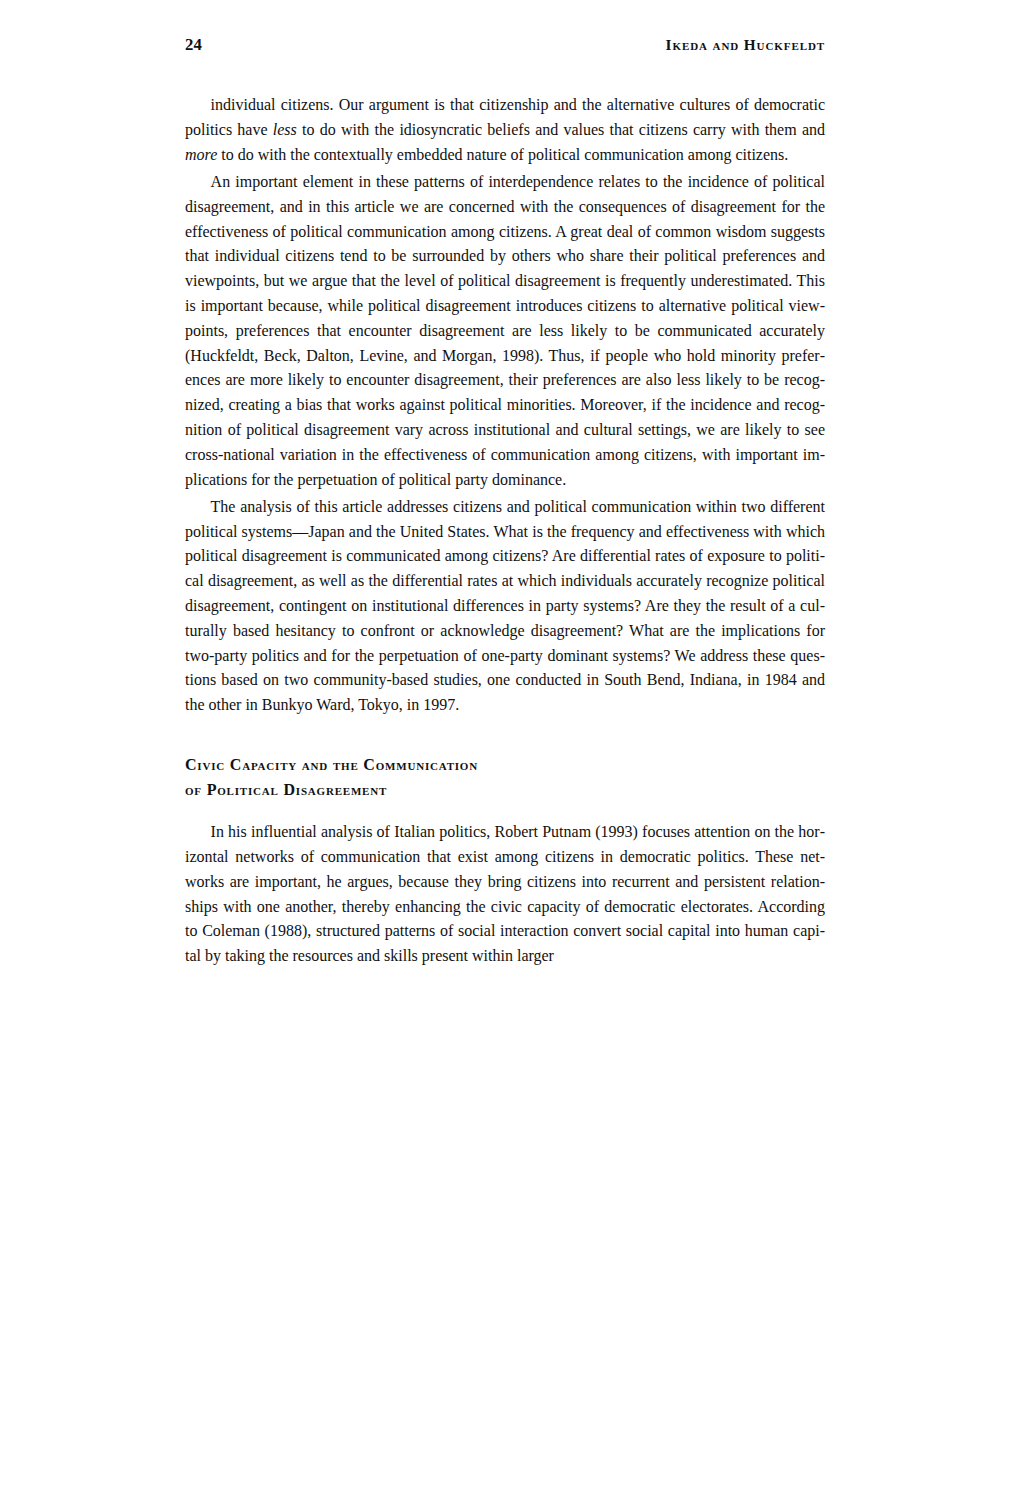24 Ikeda and Huckfeldt
individual citizens. Our argument is that citizenship and the alternative cultures of democratic politics have less to do with the idiosyncratic beliefs and values that citizens carry with them and more to do with the contextually embedded nature of political communication among citizens.
An important element in these patterns of interdependence relates to the incidence of political disagreement, and in this article we are concerned with the consequences of disagreement for the effectiveness of political communication among citizens. A great deal of common wisdom suggests that individual citizens tend to be surrounded by others who share their political preferences and viewpoints, but we argue that the level of political disagreement is frequently underestimated. This is important because, while political disagreement introduces citizens to alternative political viewpoints, preferences that encounter disagreement are less likely to be communicated accurately (Huckfeldt, Beck, Dalton, Levine, and Morgan, 1998). Thus, if people who hold minority preferences are more likely to encounter disagreement, their preferences are also less likely to be recognized, creating a bias that works against political minorities. Moreover, if the incidence and recognition of political disagreement vary across institutional and cultural settings, we are likely to see cross-national variation in the effectiveness of communication among citizens, with important implications for the perpetuation of political party dominance.
The analysis of this article addresses citizens and political communication within two different political systems—Japan and the United States. What is the frequency and effectiveness with which political disagreement is communicated among citizens? Are differential rates of exposure to political disagreement, as well as the differential rates at which individuals accurately recognize political disagreement, contingent on institutional differences in party systems? Are they the result of a culturally based hesitancy to confront or acknowledge disagreement? What are the implications for two-party politics and for the perpetuation of one-party dominant systems? We address these questions based on two community-based studies, one conducted in South Bend, Indiana, in 1984 and the other in Bunkyo Ward, Tokyo, in 1997.
Civic Capacity and the Communication
of Political Disagreement
In his influential analysis of Italian politics, Robert Putnam (1993) focuses attention on the horizontal networks of communication that exist among citizens in democratic politics. These networks are important, he argues, because they bring citizens into recurrent and persistent relationships with one another, thereby enhancing the civic capacity of democratic electorates. According to Coleman (1988), structured patterns of social interaction convert social capital into human capital by taking the resources and skills present within larger